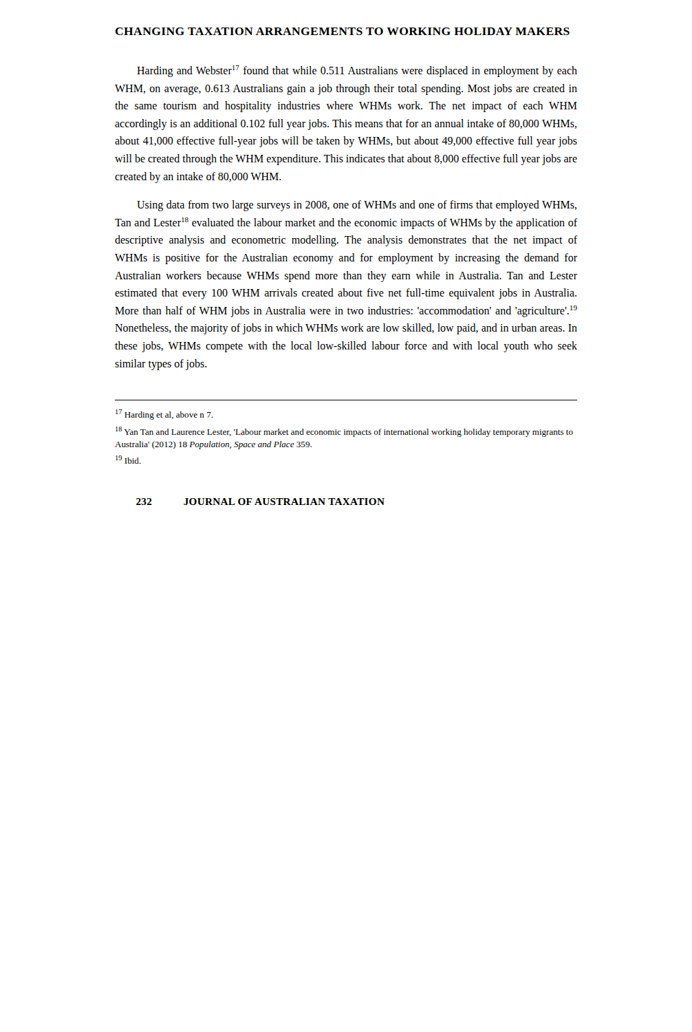Changing Taxation Arrangements to Working Holiday Makers
Harding and Webster17 found that while 0.511 Australians were displaced in employment by each WHM, on average, 0.613 Australians gain a job through their total spending. Most jobs are created in the same tourism and hospitality industries where WHMs work. The net impact of each WHM accordingly is an additional 0.102 full year jobs. This means that for an annual intake of 80,000 WHMs, about 41,000 effective full-year jobs will be taken by WHMs, but about 49,000 effective full year jobs will be created through the WHM expenditure. This indicates that about 8,000 effective full year jobs are created by an intake of 80,000 WHM.
Using data from two large surveys in 2008, one of WHMs and one of firms that employed WHMs, Tan and Lester18 evaluated the labour market and the economic impacts of WHMs by the application of descriptive analysis and econometric modelling. The analysis demonstrates that the net impact of WHMs is positive for the Australian economy and for employment by increasing the demand for Australian workers because WHMs spend more than they earn while in Australia. Tan and Lester estimated that every 100 WHM arrivals created about five net full-time equivalent jobs in Australia. More than half of WHM jobs in Australia were in two industries: 'accommodation' and 'agriculture'.19 Nonetheless, the majority of jobs in which WHMs work are low skilled, low paid, and in urban areas. In these jobs, WHMs compete with the local low-skilled labour force and with local youth who seek similar types of jobs.
17 Harding et al, above n 7.
18 Yan Tan and Laurence Lester, 'Labour market and economic impacts of international working holiday temporary migrants to Australia' (2012) 18 Population, Space and Place 359.
19 Ibid.
232 JOURNAL OF AUSTRALIAN TAXATION